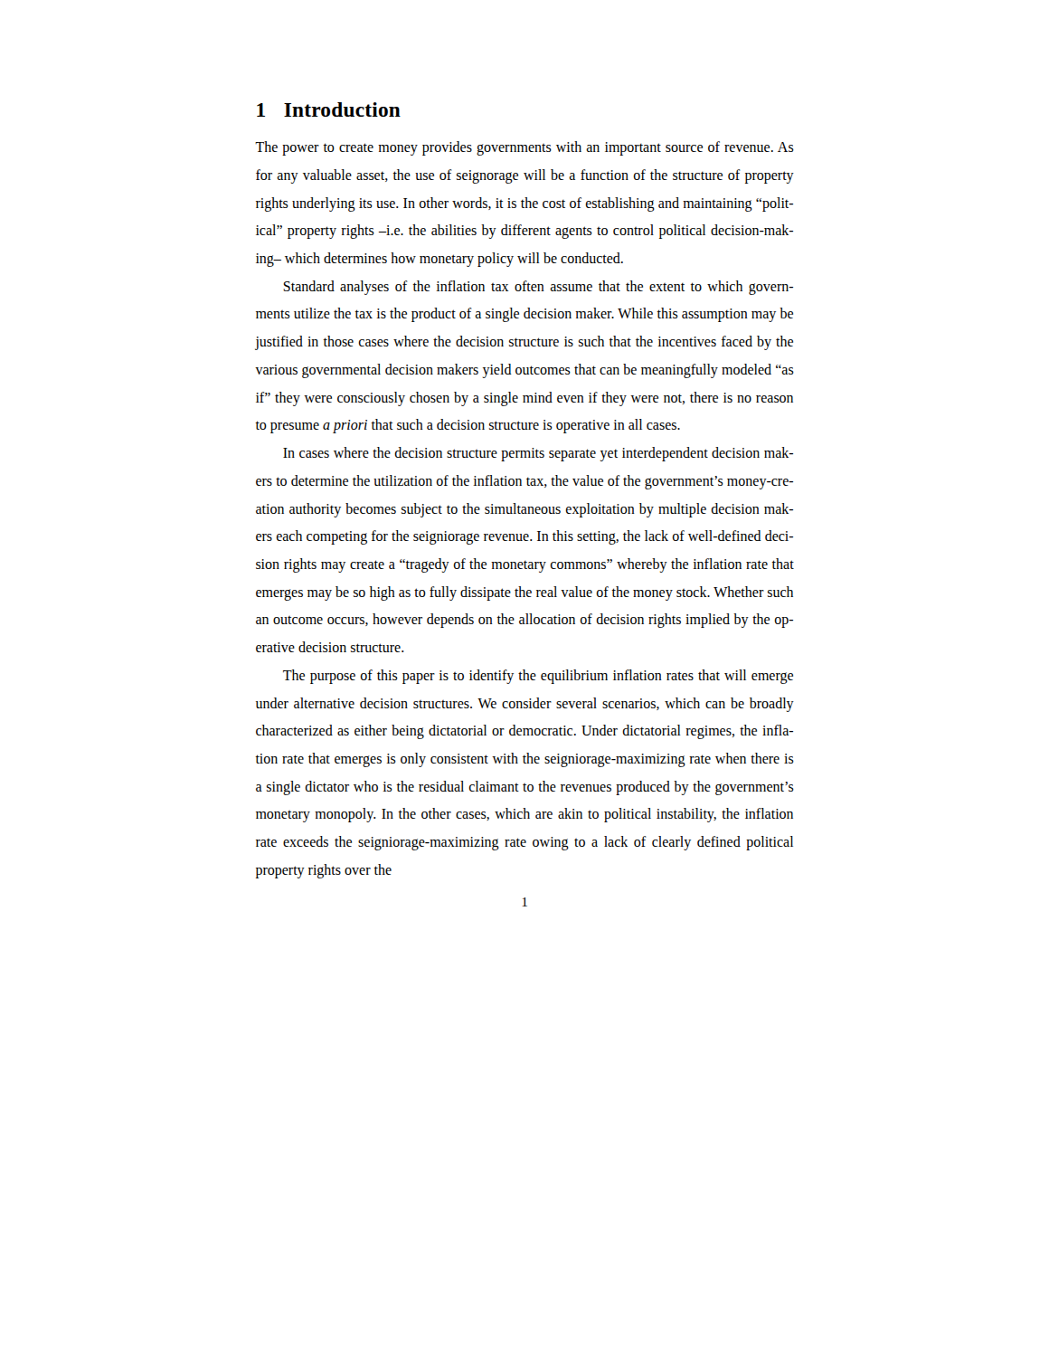1 Introduction
The power to create money provides governments with an important source of revenue. As for any valuable asset, the use of seignorage will be a function of the structure of property rights underlying its use. In other words, it is the cost of establishing and maintaining “political” property rights –i.e. the abilities by different agents to control political decision-making– which determines how monetary policy will be conducted.
Standard analyses of the inflation tax often assume that the extent to which governments utilize the tax is the product of a single decision maker. While this assumption may be justified in those cases where the decision structure is such that the incentives faced by the various governmental decision makers yield outcomes that can be meaningfully modeled “as if” they were consciously chosen by a single mind even if they were not, there is no reason to presume a priori that such a decision structure is operative in all cases.
In cases where the decision structure permits separate yet interdependent decision makers to determine the utilization of the inflation tax, the value of the government’s money-creation authority becomes subject to the simultaneous exploitation by multiple decision makers each competing for the seigniorage revenue. In this setting, the lack of well-defined decision rights may create a “tragedy of the monetary commons” whereby the inflation rate that emerges may be so high as to fully dissipate the real value of the money stock. Whether such an outcome occurs, however depends on the allocation of decision rights implied by the operative decision structure.
The purpose of this paper is to identify the equilibrium inflation rates that will emerge under alternative decision structures. We consider several scenarios, which can be broadly characterized as either being dictatorial or democratic. Under dictatorial regimes, the inflation rate that emerges is only consistent with the seigniorage-maximizing rate when there is a single dictator who is the residual claimant to the revenues produced by the government’s monetary monopoly. In the other cases, which are akin to political instability, the inflation rate exceeds the seigniorage-maximizing rate owing to a lack of clearly defined political property rights over the
1